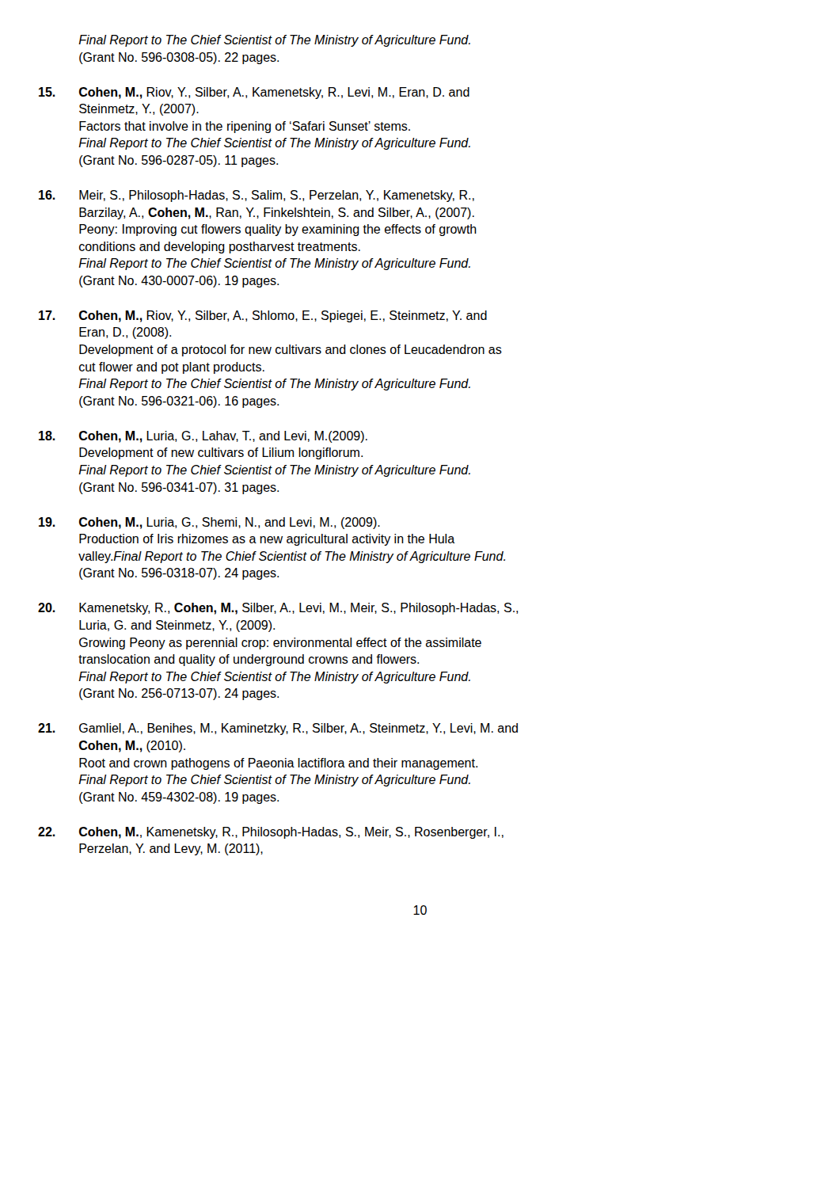Final Report to The Chief Scientist of The Ministry of Agriculture Fund. (Grant No. 596-0308-05). 22 pages.
15. Cohen, M., Riov, Y., Silber, A., Kamenetsky, R., Levi, M., Eran, D. and Steinmetz, Y., (2007). Factors that involve in the ripening of ‘Safari Sunset’ stems. Final Report to The Chief Scientist of The Ministry of Agriculture Fund. (Grant No. 596-0287-05). 11 pages.
16. Meir, S., Philosoph-Hadas, S., Salim, S., Perzelan, Y., Kamenetsky, R., Barzilay, A., Cohen, M., Ran, Y., Finkelshtein, S. and Silber, A., (2007). Peony: Improving cut flowers quality by examining the effects of growth conditions and developing postharvest treatments. Final Report to The Chief Scientist of The Ministry of Agriculture Fund. (Grant No. 430-0007-06). 19 pages.
17. Cohen, M., Riov, Y., Silber, A., Shlomo, E., Spiegei, E., Steinmetz, Y. and Eran, D., (2008). Development of a protocol for new cultivars and clones of Leucadendron as cut flower and pot plant products. Final Report to The Chief Scientist of The Ministry of Agriculture Fund. (Grant No. 596-0321-06). 16 pages.
18. Cohen, M., Luria, G., Lahav, T., and Levi, M.(2009). Development of new cultivars of Lilium longiflorum. Final Report to The Chief Scientist of The Ministry of Agriculture Fund. (Grant No. 596-0341-07). 31 pages.
19. Cohen, M., Luria, G., Shemi, N., and Levi, M., (2009). Production of Iris rhizomes as a new agricultural activity in the Hula valley.Final Report to The Chief Scientist of The Ministry of Agriculture Fund. (Grant No. 596-0318-07). 24 pages.
20. Kamenetsky, R., Cohen, M., Silber, A., Levi, M., Meir, S., Philosoph-Hadas, S., Luria, G. and Steinmetz, Y., (2009). Growing Peony as perennial crop: environmental effect of the assimilate translocation and quality of underground crowns and flowers. Final Report to The Chief Scientist of The Ministry of Agriculture Fund. (Grant No. 256-0713-07). 24 pages.
21. Gamliel, A., Benihes, M., Kaminetzky, R., Silber, A., Steinmetz, Y., Levi, M. and Cohen, M., (2010). Root and crown pathogens of Paeonia lactiflora and their management. Final Report to The Chief Scientist of The Ministry of Agriculture Fund. (Grant No. 459-4302-08). 19 pages.
22. Cohen, M., Kamenetsky, R., Philosoph-Hadas, S., Meir, S., Rosenberger, I., Perzelan, Y. and Levy, M. (2011),
10